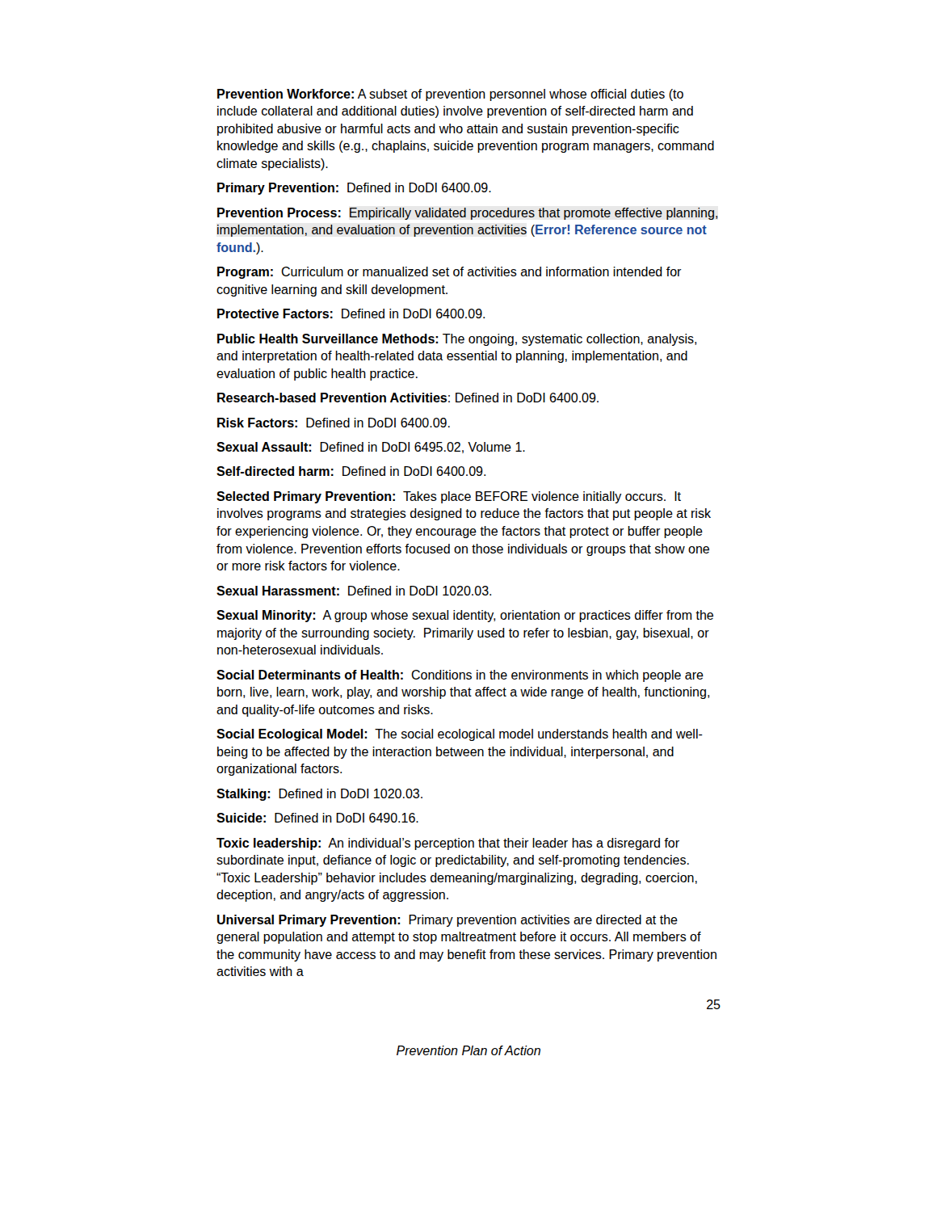Prevention Workforce: A subset of prevention personnel whose official duties (to include collateral and additional duties) involve prevention of self-directed harm and prohibited abusive or harmful acts and who attain and sustain prevention-specific knowledge and skills (e.g., chaplains, suicide prevention program managers, command climate specialists).
Primary Prevention: Defined in DoDI 6400.09.
Prevention Process: Empirically validated procedures that promote effective planning, implementation, and evaluation of prevention activities (Error! Reference source not found.).
Program: Curriculum or manualized set of activities and information intended for cognitive learning and skill development.
Protective Factors: Defined in DoDI 6400.09.
Public Health Surveillance Methods: The ongoing, systematic collection, analysis, and interpretation of health-related data essential to planning, implementation, and evaluation of public health practice.
Research-based Prevention Activities: Defined in DoDI 6400.09.
Risk Factors: Defined in DoDI 6400.09.
Sexual Assault: Defined in DoDI 6495.02, Volume 1.
Self-directed harm: Defined in DoDI 6400.09.
Selected Primary Prevention: Takes place BEFORE violence initially occurs. It involves programs and strategies designed to reduce the factors that put people at risk for experiencing violence. Or, they encourage the factors that protect or buffer people from violence. Prevention efforts focused on those individuals or groups that show one or more risk factors for violence.
Sexual Harassment: Defined in DoDI 1020.03.
Sexual Minority: A group whose sexual identity, orientation or practices differ from the majority of the surrounding society. Primarily used to refer to lesbian, gay, bisexual, or non-heterosexual individuals.
Social Determinants of Health: Conditions in the environments in which people are born, live, learn, work, play, and worship that affect a wide range of health, functioning, and quality-of-life outcomes and risks.
Social Ecological Model: The social ecological model understands health and well-being to be affected by the interaction between the individual, interpersonal, and organizational factors.
Stalking: Defined in DoDI 1020.03.
Suicide: Defined in DoDI 6490.16.
Toxic leadership: An individual’s perception that their leader has a disregard for subordinate input, defiance of logic or predictability, and self-promoting tendencies. “Toxic Leadership” behavior includes demeaning/marginalizing, degrading, coercion, deception, and angry/acts of aggression.
Universal Primary Prevention: Primary prevention activities are directed at the general population and attempt to stop maltreatment before it occurs. All members of the community have access to and may benefit from these services. Primary prevention activities with a
25
Prevention Plan of Action